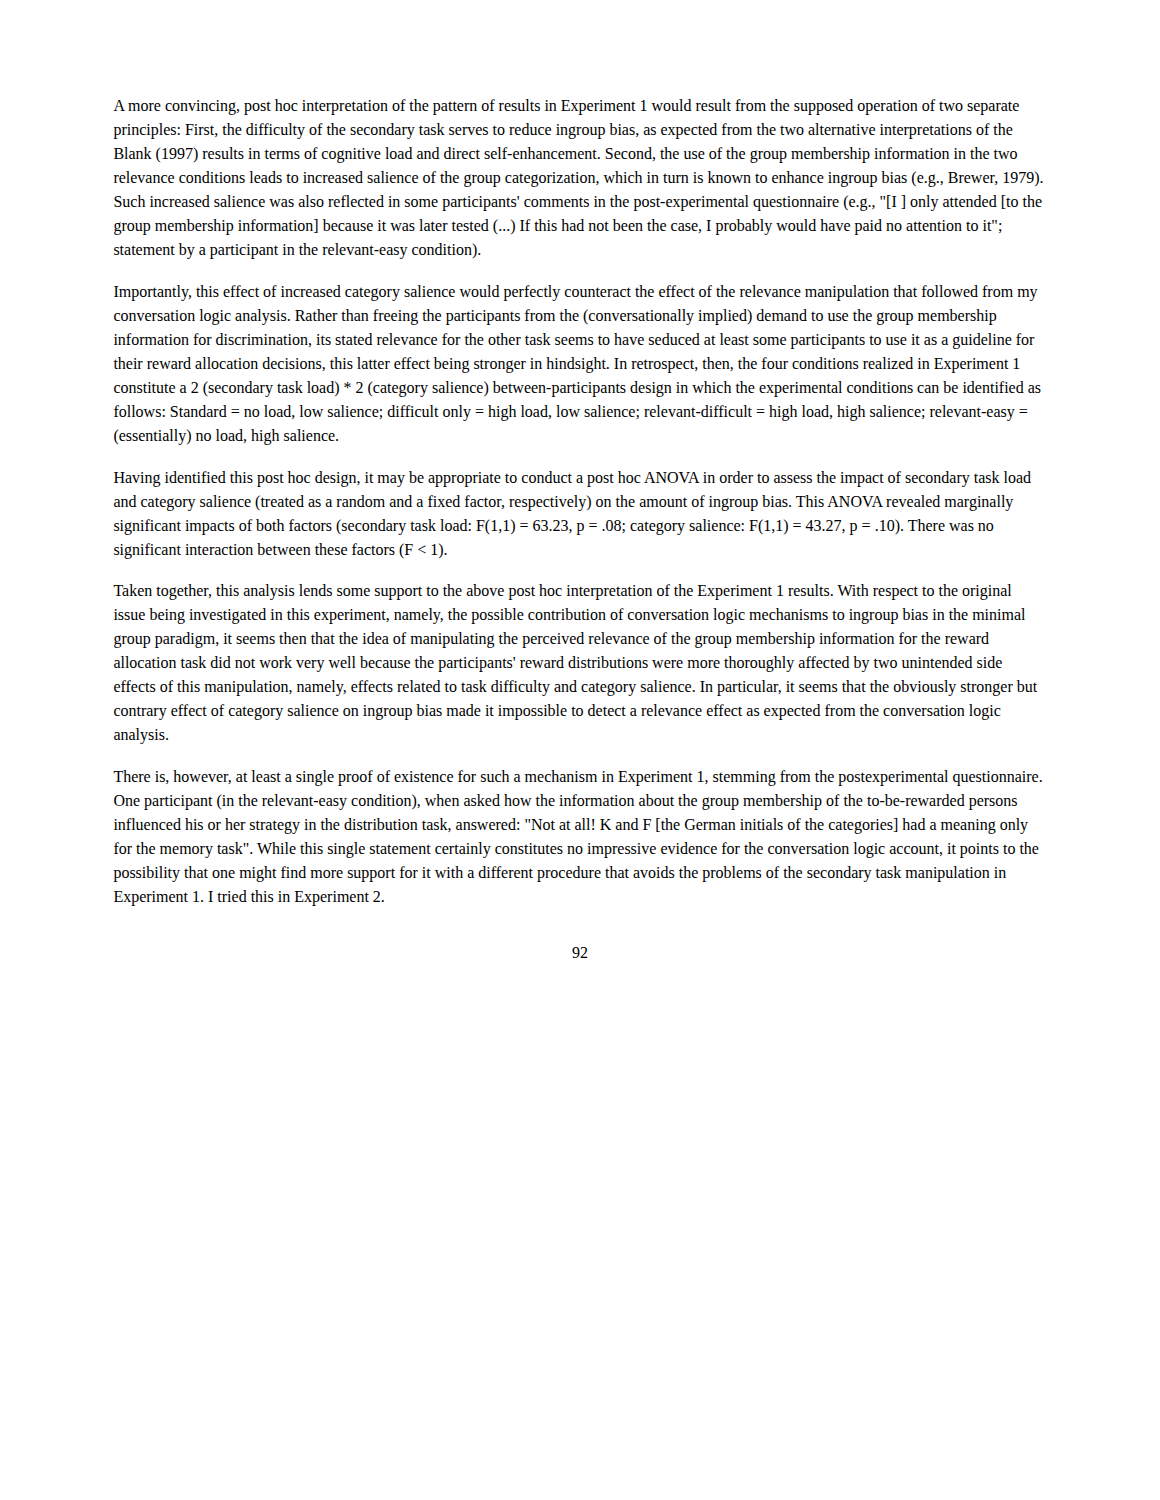A more convincing, post hoc interpretation of the pattern of results in Experiment 1 would result from the supposed operation of two separate principles: First, the difficulty of the secondary task serves to reduce ingroup bias, as expected from the two alternative interpretations of the Blank (1997) results in terms of cognitive load and direct self-enhancement. Second, the use of the group membership information in the two relevance conditions leads to increased salience of the group categorization, which in turn is known to enhance ingroup bias (e.g., Brewer, 1979). Such increased salience was also reflected in some participants' comments in the post-experimental questionnaire (e.g., "[I ] only attended [to the group membership information] because it was later tested (...) If this had not been the case, I probably would have paid no attention to it"; statement by a participant in the relevant-easy condition).
Importantly, this effect of increased category salience would perfectly counteract the effect of the relevance manipulation that followed from my conversation logic analysis. Rather than freeing the participants from the (conversationally implied) demand to use the group membership information for discrimination, its stated relevance for the other task seems to have seduced at least some participants to use it as a guideline for their reward allocation decisions, this latter effect being stronger in hindsight. In retrospect, then, the four conditions realized in Experiment 1 constitute a 2 (secondary task load) * 2 (category salience) between-participants design in which the experimental conditions can be identified as follows: Standard = no load, low salience; difficult only = high load, low salience; relevant-difficult = high load, high salience; relevant-easy = (essentially) no load, high salience.
Having identified this post hoc design, it may be appropriate to conduct a post hoc ANOVA in order to assess the impact of secondary task load and category salience (treated as a random and a fixed factor, respectively) on the amount of ingroup bias. This ANOVA revealed marginally significant impacts of both factors (secondary task load: F(1,1) = 63.23, p = .08; category salience: F(1,1) = 43.27, p = .10). There was no significant interaction between these factors (F < 1).
Taken together, this analysis lends some support to the above post hoc interpretation of the Experiment 1 results. With respect to the original issue being investigated in this experiment, namely, the possible contribution of conversation logic mechanisms to ingroup bias in the minimal group paradigm, it seems then that the idea of manipulating the perceived relevance of the group membership information for the reward allocation task did not work very well because the participants' reward distributions were more thoroughly affected by two unintended side effects of this manipulation, namely, effects related to task difficulty and category salience. In particular, it seems that the obviously stronger but contrary effect of category salience on ingroup bias made it impossible to detect a relevance effect as expected from the conversation logic analysis.
There is, however, at least a single proof of existence for such a mechanism in Experiment 1, stemming from the postexperimental questionnaire. One participant (in the relevant-easy condition), when asked how the information about the group membership of the to-be-rewarded persons influenced his or her strategy in the distribution task, answered: "Not at all! K and F [the German initials of the categories] had a meaning only for the memory task". While this single statement certainly constitutes no impressive evidence for the conversation logic account, it points to the possibility that one might find more support for it with a different procedure that avoids the problems of the secondary task manipulation in Experiment 1. I tried this in Experiment 2.
92